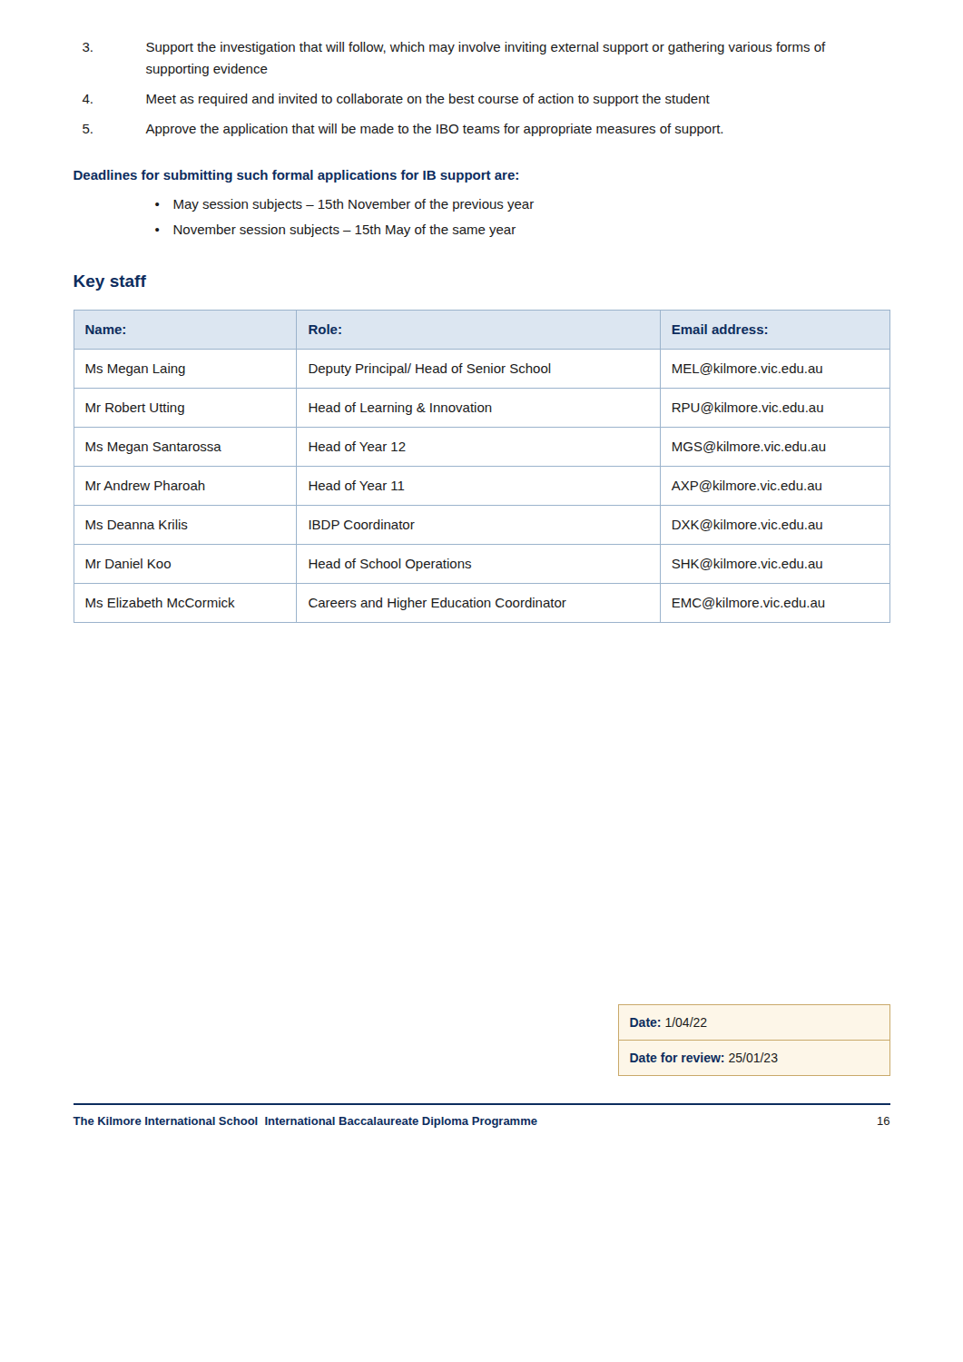Support the investigation that will follow, which may involve inviting external support or gathering various forms of supporting evidence
Meet as required and invited to collaborate on the best course of action to support the student
Approve the application that will be made to the IBO teams for appropriate measures of support.
Deadlines for submitting such formal applications for IB support are:
May session subjects – 15th November of the previous year
November session subjects – 15th May of the same year
Key staff
| Name: | Role: | Email address: |
| --- | --- | --- |
| Ms Megan Laing | Deputy Principal/ Head of Senior School | MEL@kilmore.vic.edu.au |
| Mr Robert Utting | Head of Learning & Innovation | RPU@kilmore.vic.edu.au |
| Ms Megan Santarossa | Head of Year 12 | MGS@kilmore.vic.edu.au |
| Mr Andrew Pharoah | Head of Year 11 | AXP@kilmore.vic.edu.au |
| Ms Deanna Krilis | IBDP Coordinator | DXK@kilmore.vic.edu.au |
| Mr Daniel Koo | Head of School Operations | SHK@kilmore.vic.edu.au |
| Ms Elizabeth McCormick | Careers and Higher Education Coordinator | EMC@kilmore.vic.edu.au |
| Date: 1/04/22 |
| Date for review: 25/01/23 |
The Kilmore International School International Baccalaureate Diploma Programme 16